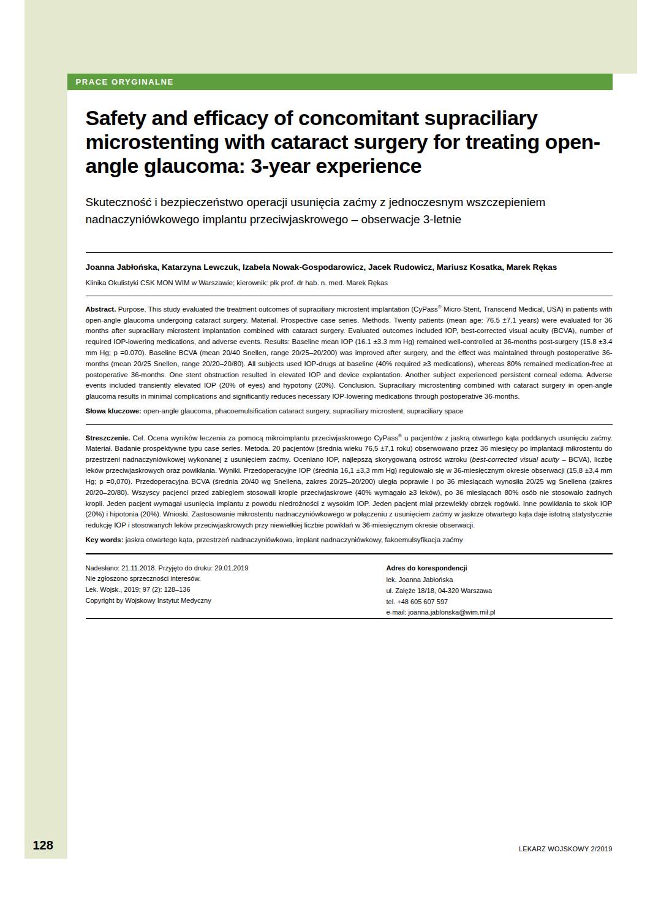Prace oryginalne
Safety and efficacy of concomitant supraciliary microstenting with cataract surgery for treating open-angle glaucoma: 3-year experience
Skuteczność i bezpieczeństwo operacji usunięcia zaćmy z jednoczesnym wszczepieniem nadnaczyniówkowego implantu przeciwjaskrowego – obserwacje 3-letnie
Joanna Jabłońska, Katarzyna Lewczuk, Izabela Nowak-Gospodarowicz, Jacek Rudowicz, Mariusz Kosatka, Marek Rękas
Klinika Okulistyki CSK MON WIM w Warszawie; kierownik: płk prof. dr hab. n. med. Marek Rękas
Abstract. Purpose. This study evaluated the treatment outcomes of supraciliary microstent implantation (CyPass® Micro-Stent, Transcend Medical, USA) in patients with open-angle glaucoma undergoing cataract surgery. Material. Prospective case series. Methods. Twenty patients (mean age: 76.5 ±7.1 years) were evaluated for 36 months after supraciliary microstent implantation combined with cataract surgery. Evaluated outcomes included IOP, best-corrected visual acuity (BCVA), number of required IOP-lowering medications, and adverse events. Results: Baseline mean IOP (16.1 ±3.3 mm Hg) remained well-controlled at 36-months post-surgery (15.8 ±3.4 mm Hg; p =0.070). Baseline BCVA (mean 20/40 Snellen, range 20/25–20/200) was improved after surgery, and the effect was maintained through postoperative 36-months (mean 20/25 Snellen, range 20/20–20/80). All subjects used IOP-drugs at baseline (40% required ≥3 medications), whereas 80% remained medication-free at postoperative 36-months. One stent obstruction resulted in elevated IOP and device explantation. Another subject experienced persistent corneal edema. Adverse events included transiently elevated IOP (20% of eyes) and hypotony (20%). Conclusion. Supraciliary microstenting combined with cataract surgery in open-angle glaucoma results in minimal complications and significantly reduces necessary IOP-lowering medications through postoperative 36-months.
Słowa kluczowe: open-angle glaucoma, phacoemulsification cataract surgery, supraciliary microstent, supraciliary space
Streszczenie. Cel. Ocena wyników leczenia za pomocą mikroimplantu przeciwjaskrowego CyPass® u pacjentów z jaskrą otwartego kąta poddanych usunięciu zaćmy. Materiał. Badanie prospektywne typu case series. Metoda. 20 pacjentów (średnia wieku 76,5 ±7,1 roku) obserwowano przez 36 miesięcy po implantacji mikrostentu do przestrzeni nadnaczyniówkowej wykonanej z usunięciem zaćmy. Oceniano IOP, najlepszą skorygowaną ostrość wzroku (best-corrected visual acuity – BCVA), liczbę leków przeciwjaskrowych oraz powikłania. Wyniki. Przedoperacyjne IOP (średnia 16,1 ±3,3 mm Hg) regulowało się w 36-miesięcznym okresie obserwacji (15,8 ±3,4 mm Hg; p =0,070). Przedoperacyjna BCVA (średnia 20/40 wg Snellena, zakres 20/25–20/200) uległa poprawie i po 36 miesiącach wynosiła 20/25 wg Snellena (zakres 20/20–20/80). Wszyscy pacjenci przed zabiegiem stosowali krople przeciwjaskrowe (40% wymagało ≥3 leków), po 36 miesiącach 80% osób nie stosowało żadnych kropli. Jeden pacjent wymagał usunięcia implantu z powodu niedrożności z wysokim IOP. Jeden pacjent miał przewlekły obrzęk rogówki. Inne powikłania to skok IOP (20%) i hipotonia (20%). Wnioski. Zastosowanie mikrostentu nadnaczyniówkowego w połączeniu z usunięciem zaćmy w jaskrze otwartego kąta daje istotną statystycznie redukcję IOP i stosowanych leków przeciwjaskrowych przy niewielkiej liczbie powikłań w 36-miesięcznym okresie obserwacji.
Key words: jaskra otwartego kąta, przestrzeń nadnaczyniówkowa, implant nadnaczyniówkowy, fakoemulsyfikacja zaćmy
Nadesłano: 21.11.2018. Przyjęto do druku: 29.01.2019
Nie zgłoszono sprzeczności interesów.
Lek. Wojsk., 2019; 97 (2): 128–136
Copyright by Wojskowy Instytut Medyczny
Adres do korespondencji
lek. Joanna Jabłońska
ul. Załęże 18/18, 04-320 Warszawa
tel. +48 605 607 597
e-mail: joanna.jablonska@wim.mil.pl
128
LEKARZ WOJSKOWY 2/2019